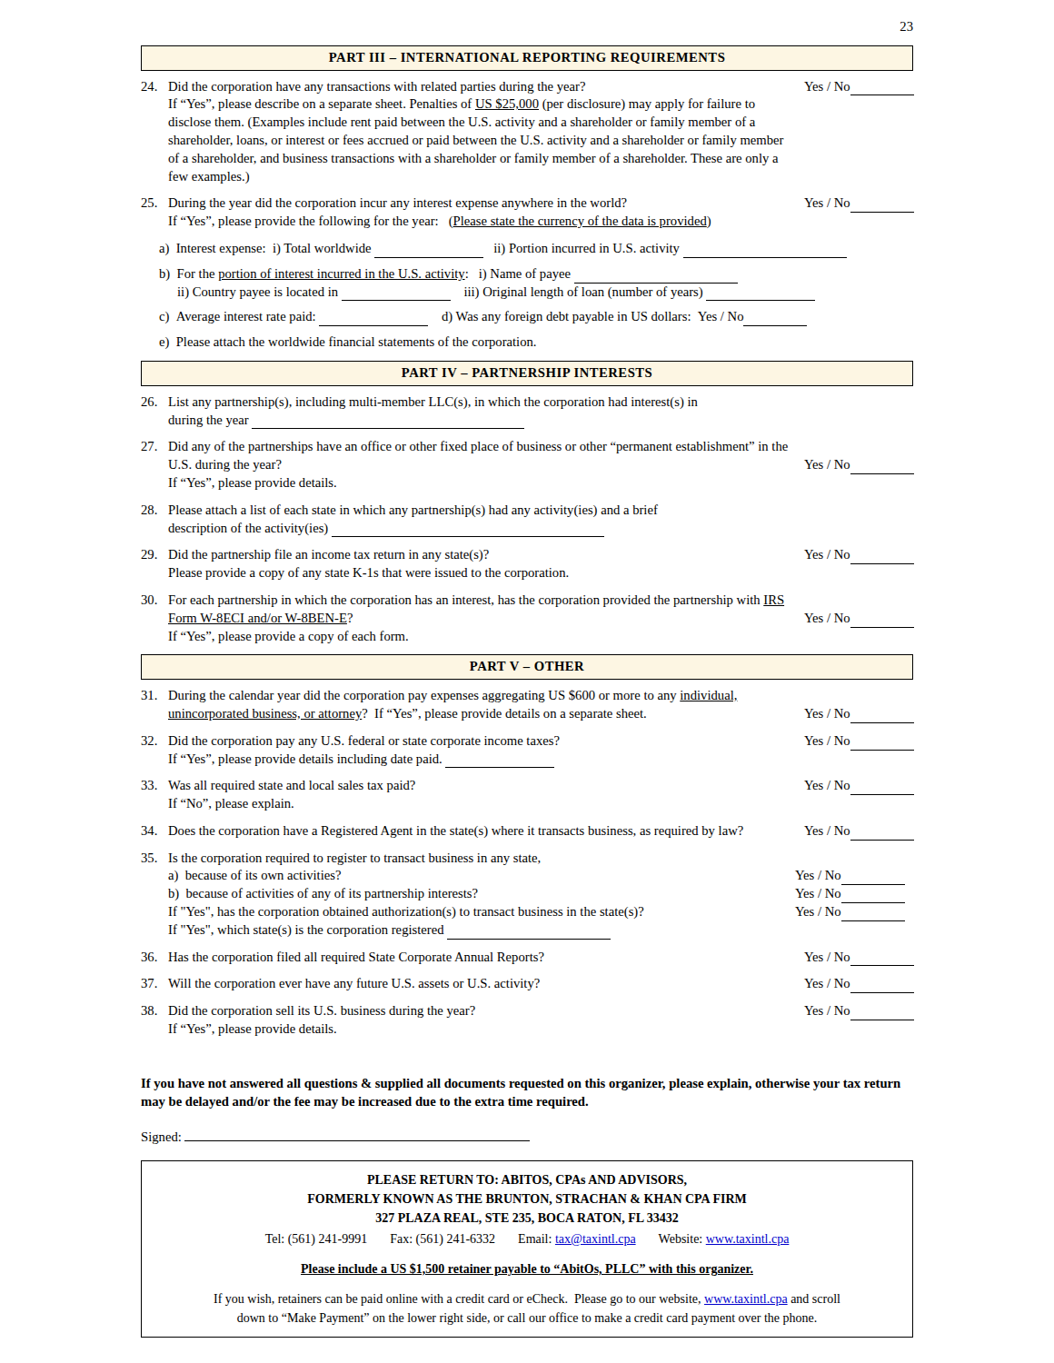23
PART III – INTERNATIONAL REPORTING REQUIREMENTS
24.
Did the corporation have any transactions with related parties during the year?
If “Yes”, please describe on a separate sheet. Penalties of US $25,000 (per disclosure) may apply for failure to disclose them. (Examples include rent paid between the U.S. activity and a shareholder or family member of a shareholder, loans, or interest or fees accrued or paid between the U.S. activity and a shareholder or family member of a shareholder, and business transactions with a shareholder or family member of a shareholder. These are only a few examples.)
Yes / No
25.
During the year did the corporation incur any interest expense anywhere in the world?
If “Yes”, please provide the following for the year: (Please state the currency of the data is provided)
Yes / No
a) Interest expense: i) Total worldwide ii) Portion incurred in U.S. activity
b) For the portion of interest incurred in the U.S. activity: i) Name of payee
ii) Country payee is located in iii) Original length of loan (number of years)
c) Average interest rate paid: d) Was any foreign debt payable in US dollars: Yes / No
e) Please attach the worldwide financial statements of the corporation.
PART IV – PARTNERSHIP INTERESTS
26.
List any partnership(s), including multi-member LLC(s), in which the corporation had interest(s) in
during the year
27.
Did any of the partnerships have an office or other fixed place of business or other “permanent establishment” in the U.S. during the year?
If “Yes”, please provide details.
Yes / No
28.
Please attach a list of each state in which any partnership(s) had any activity(ies) and a brief
description of the activity(ies)
29.
Did the partnership file an income tax return in any state(s)?
Please provide a copy of any state K-1s that were issued to the corporation.
Yes / No
30.
For each partnership in which the corporation has an interest, has the corporation provided the partnership with IRS Form W-8ECI and/or W-8BEN-E?
If “Yes”, please provide a copy of each form.
Yes / No
PART V – OTHER
31.
During the calendar year did the corporation pay expenses aggregating US $600 or more to any individual, unincorporated business, or attorney? If “Yes”, please provide details on a separate sheet.
Yes / No
32.
Did the corporation pay any U.S. federal or state corporate income taxes?
If “Yes”, please provide details including date paid.
Yes / No
33.
Was all required state and local sales tax paid?
If “No”, please explain.
Yes / No
34.
Does the corporation have a Registered Agent in the state(s) where it transacts business, as required by law?
Yes / No
35.
Is the corporation required to register to transact business in any state,
a) because of its own activities?
Yes / No
b) because of activities of any of its partnership interests?
Yes / No
If "Yes", has the corporation obtained authorization(s) to transact business in the state(s)?
Yes / No
If "Yes", which state(s) is the corporation registered
36.
Has the corporation filed all required State Corporate Annual Reports?
Yes / No
37.
Will the corporation ever have any future U.S. assets or U.S. activity?
Yes / No
38.
Did the corporation sell its U.S. business during the year?
If “Yes”, please provide details.
Yes / No
If you have not answered all questions & supplied all documents requested on this organizer, please explain, otherwise your tax return may be delayed and/or the fee may be increased due to the extra time required.
Signed:
PLEASE RETURN TO: ABITOS, CPAs AND ADVISORS,
FORMERLY KNOWN AS THE BRUNTON, STRACHAN & KHAN CPA FIRM
327 PLAZA REAL, STE 235, BOCA RATON, FL 33432
Tel: (561) 241-9991 Fax: (561) 241-6332 Email: tax@taxintl.cpa Website: www.taxintl.cpa
Please include a US $1,500 retainer payable to “AbitOs, PLLC” with this organizer.
If you wish, retainers can be paid online with a credit card or eCheck. Please go to our website, www.taxintl.cpa and scroll
down to “Make Payment” on the lower right side, or call our office to make a credit card payment over the phone.